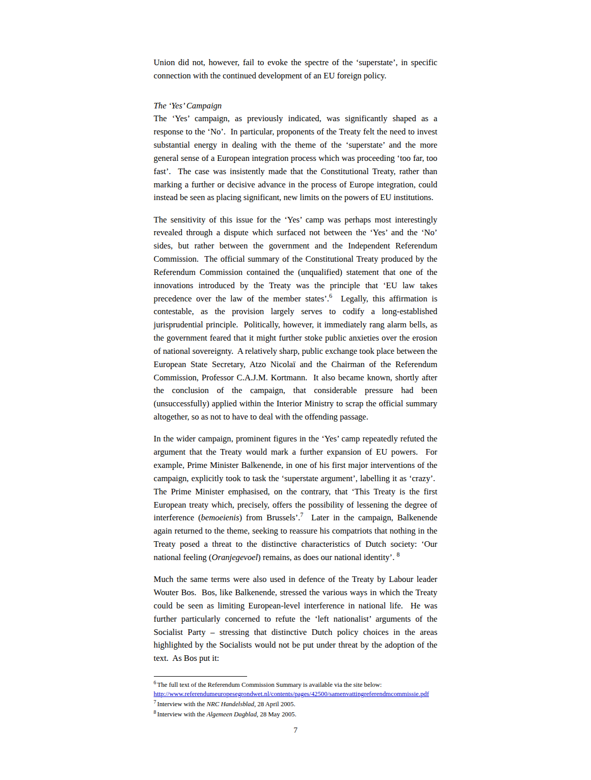Union did not, however, fail to evoke the spectre of the ‘superstate’, in specific connection with the continued development of an EU foreign policy.
The ‘Yes’ Campaign
The ‘Yes’ campaign, as previously indicated, was significantly shaped as a response to the ‘No’. In particular, proponents of the Treaty felt the need to invest substantial energy in dealing with the theme of the ‘superstate’ and the more general sense of a European integration process which was proceeding ‘too far, too fast’. The case was insistently made that the Constitutional Treaty, rather than marking a further or decisive advance in the process of Europe integration, could instead be seen as placing significant, new limits on the powers of EU institutions.
The sensitivity of this issue for the ‘Yes’ camp was perhaps most interestingly revealed through a dispute which surfaced not between the ‘Yes’ and the ‘No’ sides, but rather between the government and the Independent Referendum Commission. The official summary of the Constitutional Treaty produced by the Referendum Commission contained the (unqualified) statement that one of the innovations introduced by the Treaty was the principle that ‘EU law takes precedence over the law of the member states’.6 Legally, this affirmation is contestable, as the provision largely serves to codify a long-established jurisprudential principle. Politically, however, it immediately rang alarm bells, as the government feared that it might further stoke public anxieties over the erosion of national sovereignty. A relatively sharp, public exchange took place between the European State Secretary, Atzo Nicolaï and the Chairman of the Referendum Commission, Professor C.A.J.M. Kortmann. It also became known, shortly after the conclusion of the campaign, that considerable pressure had been (unsuccessfully) applied within the Interior Ministry to scrap the official summary altogether, so as not to have to deal with the offending passage.
In the wider campaign, prominent figures in the ‘Yes’ camp repeatedly refuted the argument that the Treaty would mark a further expansion of EU powers. For example, Prime Minister Balkenende, in one of his first major interventions of the campaign, explicitly took to task the ‘superstate argument’, labelling it as ‘crazy’. The Prime Minister emphasised, on the contrary, that ‘This Treaty is the first European treaty which, precisely, offers the possibility of lessening the degree of interference (bemoeienis) from Brussels’.7 Later in the campaign, Balkenende again returned to the theme, seeking to reassure his compatriots that nothing in the Treaty posed a threat to the distinctive characteristics of Dutch society: ‘Our national feeling (Oranjegevoel) remains, as does our national identity’. 8
Much the same terms were also used in defence of the Treaty by Labour leader Wouter Bos. Bos, like Balkenende, stressed the various ways in which the Treaty could be seen as limiting European-level interference in national life. He was further particularly concerned to refute the ‘left nationalist’ arguments of the Socialist Party – stressing that distinctive Dutch policy choices in the areas highlighted by the Socialists would not be put under threat by the adoption of the text. As Bos put it:
6 The full text of the Referendum Commission Summary is available via the site below:
http://www.referendumeuropesegrondwet.nl/contents/pages/42500/samenvattingreferendmcommissie.pdf
7 Interview with the NRC Handelsblad, 28 April 2005.
8 Interview with the Algemeen Dagblad, 28 May 2005.
7